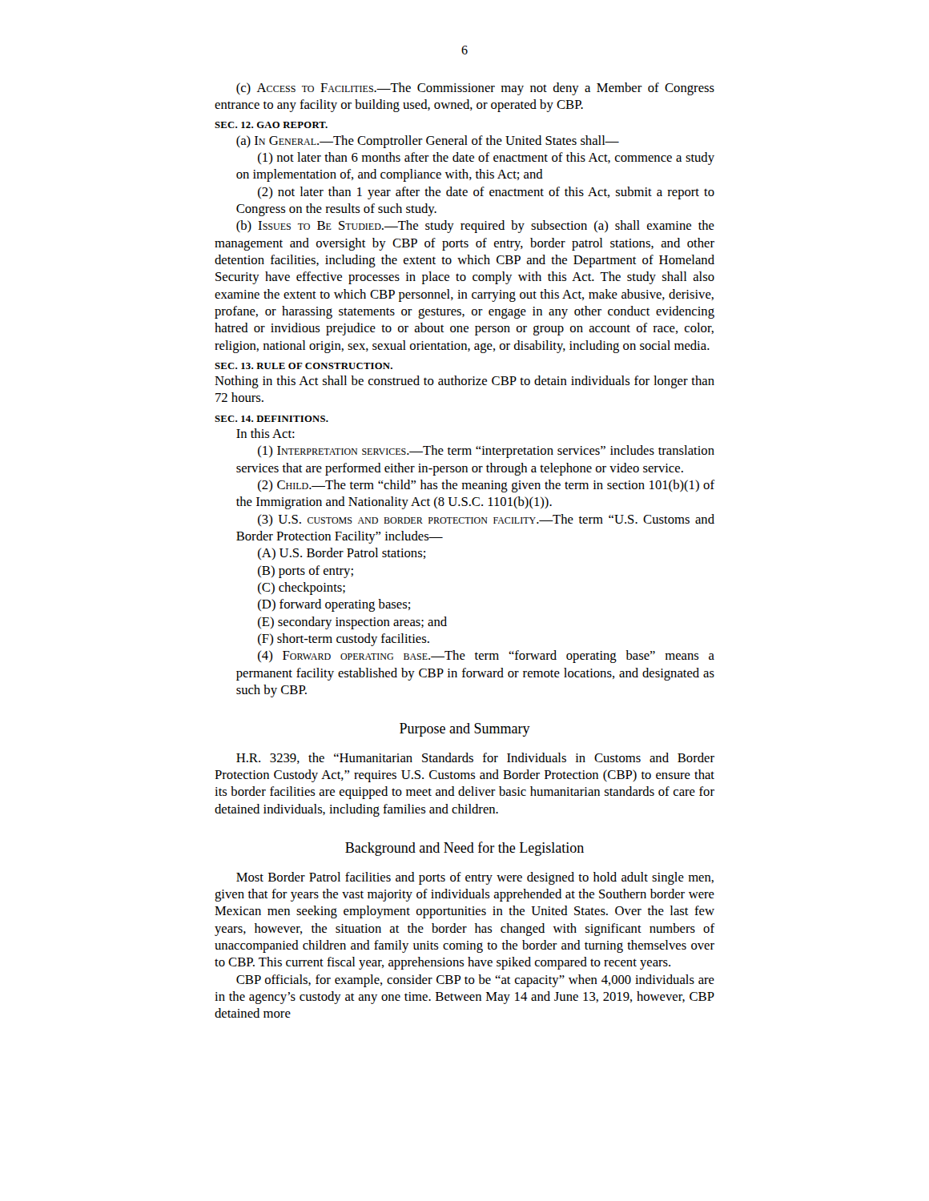6
(c) Access to Facilities.—The Commissioner may not deny a Member of Congress entrance to any facility or building used, owned, or operated by CBP.
SEC. 12. GAO REPORT.
(a) In General.—The Comptroller General of the United States shall—
(1) not later than 6 months after the date of enactment of this Act, commence a study on implementation of, and compliance with, this Act; and
(2) not later than 1 year after the date of enactment of this Act, submit a report to Congress on the results of such study.
(b) Issues to Be Studied.—The study required by subsection (a) shall examine the management and oversight by CBP of ports of entry, border patrol stations, and other detention facilities, including the extent to which CBP and the Department of Homeland Security have effective processes in place to comply with this Act. The study shall also examine the extent to which CBP personnel, in carrying out this Act, make abusive, derisive, profane, or harassing statements or gestures, or engage in any other conduct evidencing hatred or invidious prejudice to or about one person or group on account of race, color, religion, national origin, sex, sexual orientation, age, or disability, including on social media.
SEC. 13. RULE OF CONSTRUCTION.
Nothing in this Act shall be construed to authorize CBP to detain individuals for longer than 72 hours.
SEC. 14. DEFINITIONS.
In this Act:
(1) Interpretation services.—The term “interpretation services” includes translation services that are performed either in-person or through a telephone or video service.
(2) Child.—The term “child” has the meaning given the term in section 101(b)(1) of the Immigration and Nationality Act (8 U.S.C. 1101(b)(1)).
(3) U.S. customs and border protection facility.—The term “U.S. Customs and Border Protection Facility” includes—
(A) U.S. Border Patrol stations;
(B) ports of entry;
(C) checkpoints;
(D) forward operating bases;
(E) secondary inspection areas; and
(F) short-term custody facilities.
(4) Forward operating base.—The term “forward operating base” means a permanent facility established by CBP in forward or remote locations, and designated as such by CBP.
Purpose and Summary
H.R. 3239, the “Humanitarian Standards for Individuals in Customs and Border Protection Custody Act,” requires U.S. Customs and Border Protection (CBP) to ensure that its border facilities are equipped to meet and deliver basic humanitarian standards of care for detained individuals, including families and children.
Background and Need for the Legislation
Most Border Patrol facilities and ports of entry were designed to hold adult single men, given that for years the vast majority of individuals apprehended at the Southern border were Mexican men seeking employment opportunities in the United States. Over the last few years, however, the situation at the border has changed with significant numbers of unaccompanied children and family units coming to the border and turning themselves over to CBP. This current fiscal year, apprehensions have spiked compared to recent years.
CBP officials, for example, consider CBP to be “at capacity” when 4,000 individuals are in the agency’s custody at any one time. Between May 14 and June 13, 2019, however, CBP detained more